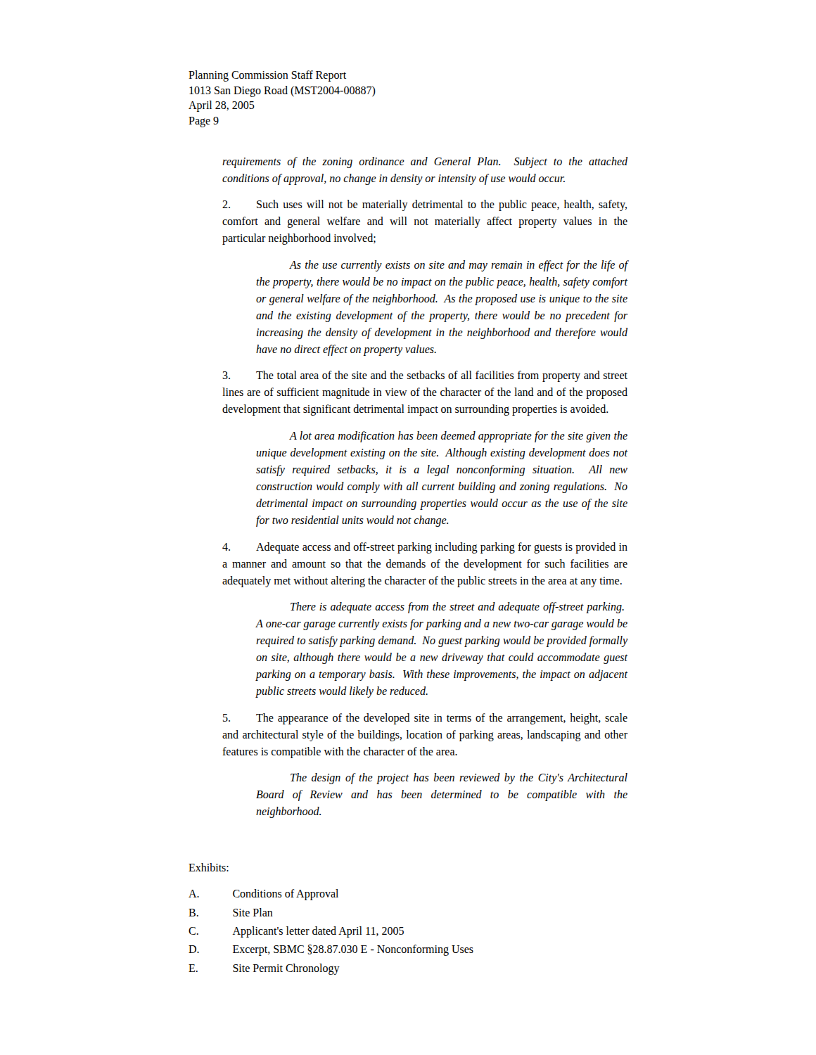Planning Commission Staff Report
1013 San Diego Road (MST2004-00887)
April 28, 2005
Page 9
requirements of the zoning ordinance and General Plan. Subject to the attached conditions of approval, no change in density or intensity of use would occur.
2. Such uses will not be materially detrimental to the public peace, health, safety, comfort and general welfare and will not materially affect property values in the particular neighborhood involved;
As the use currently exists on site and may remain in effect for the life of the property, there would be no impact on the public peace, health, safety comfort or general welfare of the neighborhood. As the proposed use is unique to the site and the existing development of the property, there would be no precedent for increasing the density of development in the neighborhood and therefore would have no direct effect on property values.
3. The total area of the site and the setbacks of all facilities from property and street lines are of sufficient magnitude in view of the character of the land and of the proposed development that significant detrimental impact on surrounding properties is avoided.
A lot area modification has been deemed appropriate for the site given the unique development existing on the site. Although existing development does not satisfy required setbacks, it is a legal nonconforming situation. All new construction would comply with all current building and zoning regulations. No detrimental impact on surrounding properties would occur as the use of the site for two residential units would not change.
4. Adequate access and off-street parking including parking for guests is provided in a manner and amount so that the demands of the development for such facilities are adequately met without altering the character of the public streets in the area at any time.
There is adequate access from the street and adequate off-street parking. A one-car garage currently exists for parking and a new two-car garage would be required to satisfy parking demand. No guest parking would be provided formally on site, although there would be a new driveway that could accommodate guest parking on a temporary basis. With these improvements, the impact on adjacent public streets would likely be reduced.
5. The appearance of the developed site in terms of the arrangement, height, scale and architectural style of the buildings, location of parking areas, landscaping and other features is compatible with the character of the area.
The design of the project has been reviewed by the City's Architectural Board of Review and has been determined to be compatible with the neighborhood.
Exhibits:
| A. | Conditions of Approval |
| B. | Site Plan |
| C. | Applicant's letter dated April 11, 2005 |
| D. | Excerpt, SBMC §28.87.030 E - Nonconforming Uses |
| E. | Site Permit Chronology |